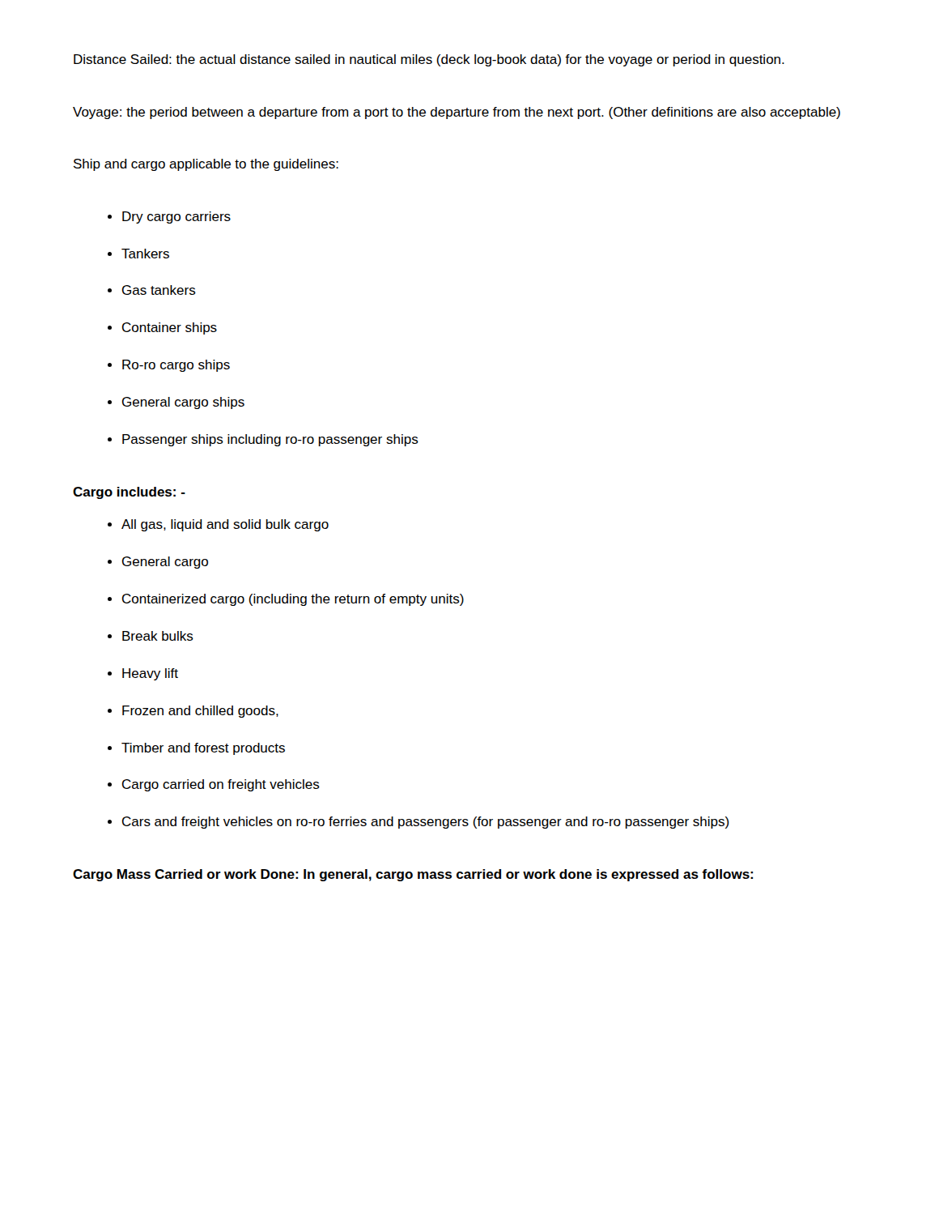Distance Sailed: the actual distance sailed in nautical miles (deck log-book data) for the voyage or period in question.
Voyage: the period between a departure from a port to the departure from the next port. (Other definitions are also acceptable)
Ship and cargo applicable to the guidelines:
Dry cargo carriers
Tankers
Gas tankers
Container ships
Ro-ro cargo ships
General cargo ships
Passenger ships including ro-ro passenger ships
Cargo includes: -
All gas, liquid and solid bulk cargo
General cargo
Containerized cargo (including the return of empty units)
Break bulks
Heavy lift
Frozen and chilled goods,
Timber and forest products
Cargo carried on freight vehicles
Cars and freight vehicles on ro-ro ferries and passengers (for passenger and ro-ro passenger ships)
Cargo Mass Carried or work Done: In general, cargo mass carried or work done is expressed as follows: